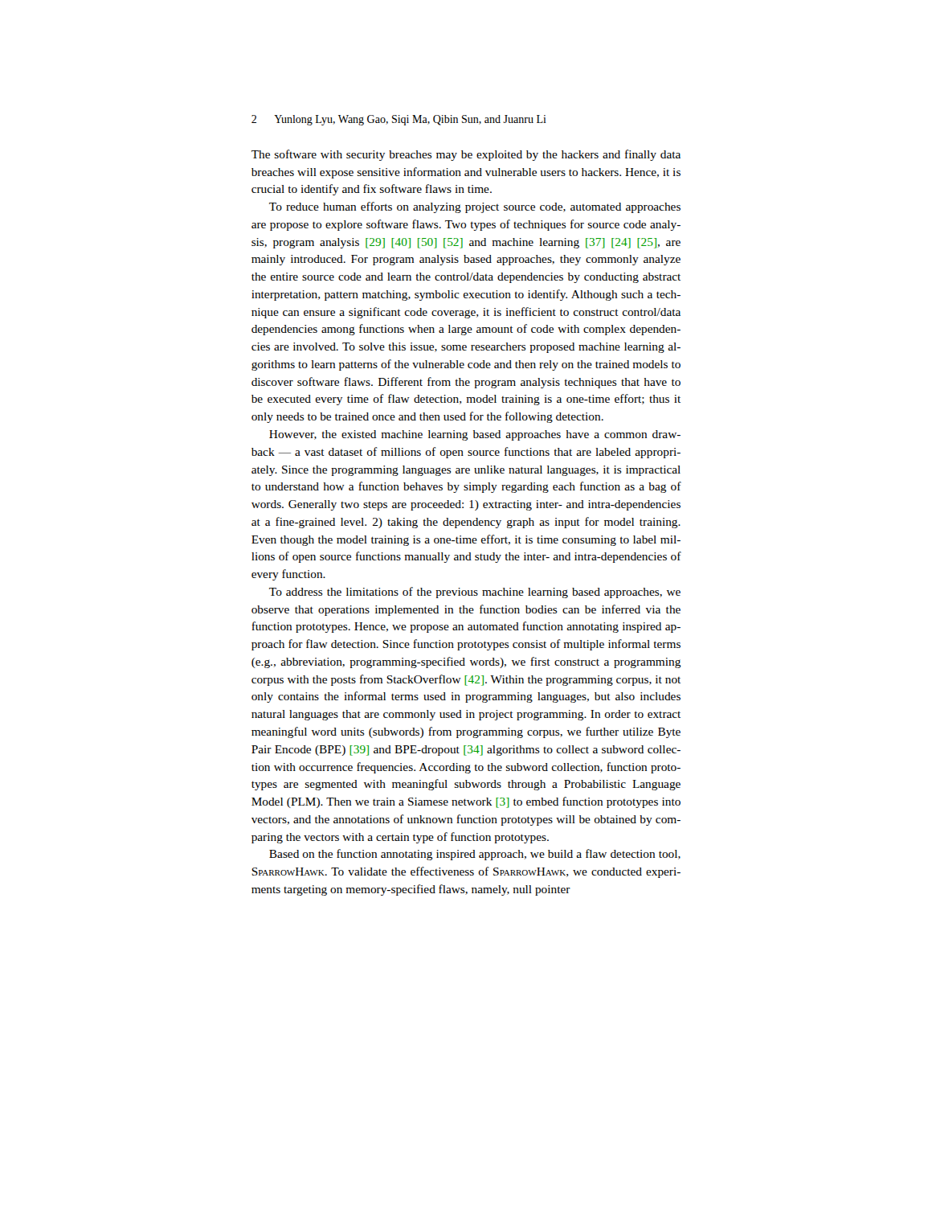2 Yunlong Lyu, Wang Gao, Siqi Ma, Qibin Sun, and Juanru Li
The software with security breaches may be exploited by the hackers and finally data breaches will expose sensitive information and vulnerable users to hackers. Hence, it is crucial to identify and fix software flaws in time.
To reduce human efforts on analyzing project source code, automated approaches are propose to explore software flaws. Two types of techniques for source code analysis, program analysis [29] [40] [50] [52] and machine learning [37] [24] [25], are mainly introduced. For program analysis based approaches, they commonly analyze the entire source code and learn the control/data dependencies by conducting abstract interpretation, pattern matching, symbolic execution to identify. Although such a technique can ensure a significant code coverage, it is inefficient to construct control/data dependencies among functions when a large amount of code with complex dependencies are involved. To solve this issue, some researchers proposed machine learning algorithms to learn patterns of the vulnerable code and then rely on the trained models to discover software flaws. Different from the program analysis techniques that have to be executed every time of flaw detection, model training is a one-time effort; thus it only needs to be trained once and then used for the following detection.
However, the existed machine learning based approaches have a common drawback — a vast dataset of millions of open source functions that are labeled appropriately. Since the programming languages are unlike natural languages, it is impractical to understand how a function behaves by simply regarding each function as a bag of words. Generally two steps are proceeded: 1) extracting inter- and intra-dependencies at a fine-grained level. 2) taking the dependency graph as input for model training. Even though the model training is a one-time effort, it is time consuming to label millions of open source functions manually and study the inter- and intra-dependencies of every function.
To address the limitations of the previous machine learning based approaches, we observe that operations implemented in the function bodies can be inferred via the function prototypes. Hence, we propose an automated function annotating inspired approach for flaw detection. Since function prototypes consist of multiple informal terms (e.g., abbreviation, programming-specified words), we first construct a programming corpus with the posts from StackOverflow [42]. Within the programming corpus, it not only contains the informal terms used in programming languages, but also includes natural languages that are commonly used in project programming. In order to extract meaningful word units (subwords) from programming corpus, we further utilize Byte Pair Encode (BPE) [39] and BPE-dropout [34] algorithms to collect a subword collection with occurrence frequencies. According to the subword collection, function prototypes are segmented with meaningful subwords through a Probabilistic Language Model (PLM). Then we train a Siamese network [3] to embed function prototypes into vectors, and the annotations of unknown function prototypes will be obtained by comparing the vectors with a certain type of function prototypes.
Based on the function annotating inspired approach, we build a flaw detection tool, SparrowHawk. To validate the effectiveness of SparrowHawk, we conducted experiments targeting on memory-specified flaws, namely, null pointer